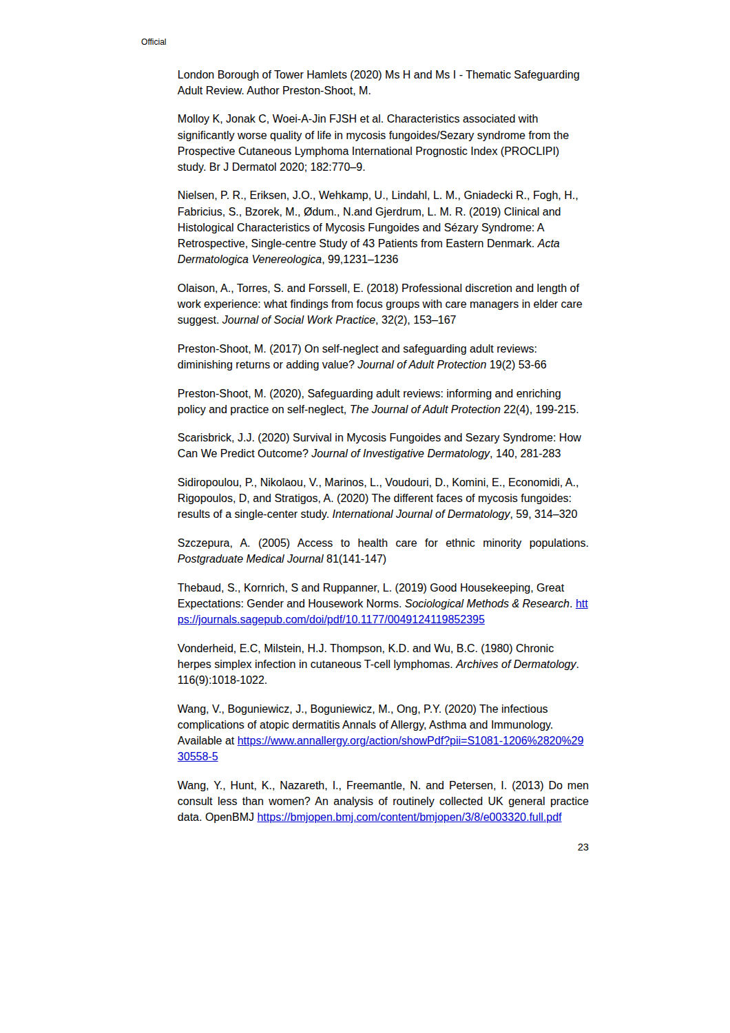Official
London Borough of Tower Hamlets (2020) Ms H and Ms I - Thematic Safeguarding Adult Review. Author Preston-Shoot, M.
Molloy K, Jonak C, Woei-A-Jin FJSH et al. Characteristics associated with significantly worse quality of life in mycosis fungoides/Sezary syndrome from the Prospective Cutaneous Lymphoma International Prognostic Index (PROCLIPI) study. Br J Dermatol 2020; 182:770–9.
Nielsen, P. R., Eriksen, J.O., Wehkamp, U., Lindahl, L. M., Gniadecki R., Fogh, H., Fabricius, S., Bzorek, M., Ødum., N.and Gjerdrum, L. M. R. (2019) Clinical and Histological Characteristics of Mycosis Fungoides and Sézary Syndrome: A Retrospective, Single-centre Study of 43 Patients from Eastern Denmark. Acta Dermatologica Venereologica, 99,1231–1236
Olaison, A., Torres, S. and Forssell, E. (2018) Professional discretion and length of work experience: what findings from focus groups with care managers in elder care suggest. Journal of Social Work Practice, 32(2), 153–167
Preston-Shoot, M. (2017) On self-neglect and safeguarding adult reviews: diminishing returns or adding value? Journal of Adult Protection 19(2) 53-66
Preston-Shoot, M. (2020), Safeguarding adult reviews: informing and enriching policy and practice on self-neglect, The Journal of Adult Protection 22(4), 199-215.
Scarisbrick, J.J. (2020) Survival in Mycosis Fungoides and Sezary Syndrome: How Can We Predict Outcome? Journal of Investigative Dermatology, 140, 281-283
Sidiropoulou, P., Nikolaou, V., Marinos, L., Voudouri, D., Komini, E., Economidi, A., Rigopoulos, D, and Stratigos, A. (2020) The different faces of mycosis fungoides: results of a single-center study. International Journal of Dermatology, 59, 314–320
Szczepura, A. (2005) Access to health care for ethnic minority populations. Postgraduate Medical Journal 81(141-147)
Thebaud, S., Kornrich, S and Ruppanner, L. (2019) Good Housekeeping, Great Expectations: Gender and Housework Norms. Sociological Methods & Research. https://journals.sagepub.com/doi/pdf/10.1177/0049124119852395
Vonderheid, E.C, Milstein, H.J. Thompson, K.D. and Wu, B.C. (1980) Chronic herpes simplex infection in cutaneous T-cell lymphomas. Archives of Dermatology. 116(9):1018-1022.
Wang, V., Boguniewicz, J., Boguniewicz, M., Ong, P.Y. (2020) The infectious complications of atopic dermatitis Annals of Allergy, Asthma and Immunology. Available at https://www.annallergy.org/action/showPdf?pii=S1081-1206%2820%2930558-5
Wang, Y., Hunt, K., Nazareth, I., Freemantle, N. and Petersen, I. (2013) Do men consult less than women? An analysis of routinely collected UK general practice data. OpenBMJ https://bmjopen.bmj.com/content/bmjopen/3/8/e003320.full.pdf
23